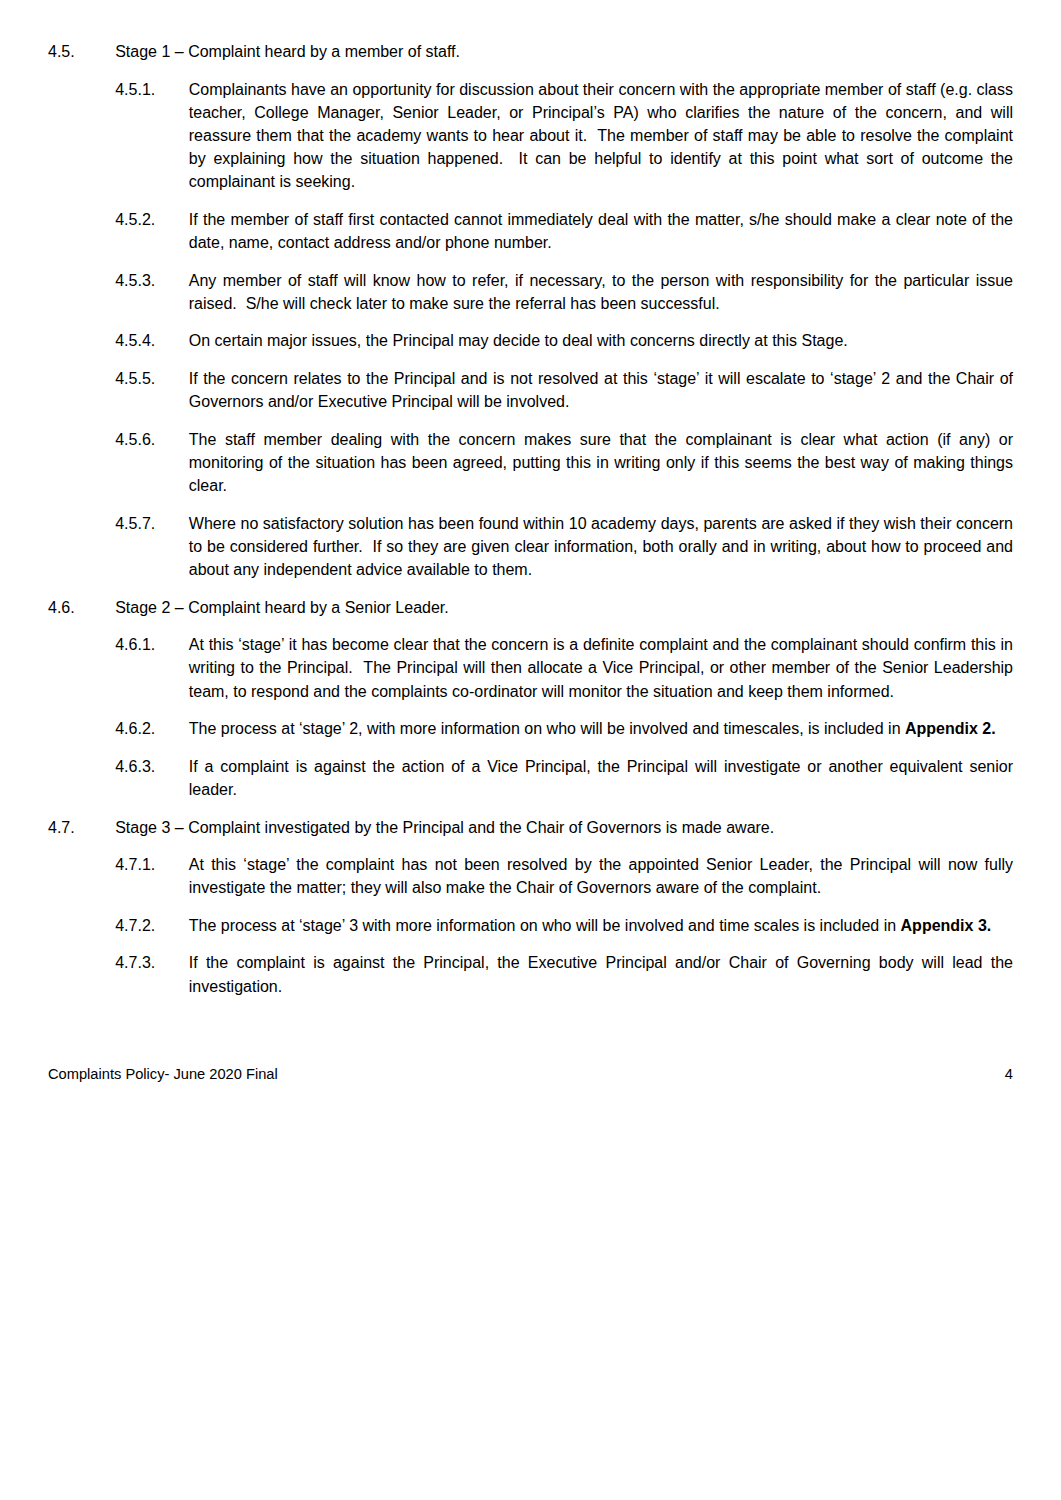4.5. Stage 1 – Complaint heard by a member of staff.
4.5.1. Complainants have an opportunity for discussion about their concern with the appropriate member of staff (e.g. class teacher, College Manager, Senior Leader, or Principal’s PA) who clarifies the nature of the concern, and will reassure them that the academy wants to hear about it. The member of staff may be able to resolve the complaint by explaining how the situation happened. It can be helpful to identify at this point what sort of outcome the complainant is seeking.
4.5.2. If the member of staff first contacted cannot immediately deal with the matter, s/he should make a clear note of the date, name, contact address and/or phone number.
4.5.3. Any member of staff will know how to refer, if necessary, to the person with responsibility for the particular issue raised. S/he will check later to make sure the referral has been successful.
4.5.4. On certain major issues, the Principal may decide to deal with concerns directly at this Stage.
4.5.5. If the concern relates to the Principal and is not resolved at this ‘stage’ it will escalate to ‘stage’ 2 and the Chair of Governors and/or Executive Principal will be involved.
4.5.6. The staff member dealing with the concern makes sure that the complainant is clear what action (if any) or monitoring of the situation has been agreed, putting this in writing only if this seems the best way of making things clear.
4.5.7. Where no satisfactory solution has been found within 10 academy days, parents are asked if they wish their concern to be considered further. If so they are given clear information, both orally and in writing, about how to proceed and about any independent advice available to them.
4.6. Stage 2 – Complaint heard by a Senior Leader.
4.6.1. At this ‘stage’ it has become clear that the concern is a definite complaint and the complainant should confirm this in writing to the Principal. The Principal will then allocate a Vice Principal, or other member of the Senior Leadership team, to respond and the complaints co-ordinator will monitor the situation and keep them informed.
4.6.2. The process at ‘stage’ 2, with more information on who will be involved and timescales, is included in Appendix 2.
4.6.3. If a complaint is against the action of a Vice Principal, the Principal will investigate or another equivalent senior leader.
4.7. Stage 3 – Complaint investigated by the Principal and the Chair of Governors is made aware.
4.7.1. At this ‘stage’ the complaint has not been resolved by the appointed Senior Leader, the Principal will now fully investigate the matter; they will also make the Chair of Governors aware of the complaint.
4.7.2. The process at ‘stage’ 3 with more information on who will be involved and time scales is included in Appendix 3.
4.7.3. If the complaint is against the Principal, the Executive Principal and/or Chair of Governing body will lead the investigation.
Complaints Policy- June 2020 Final 4